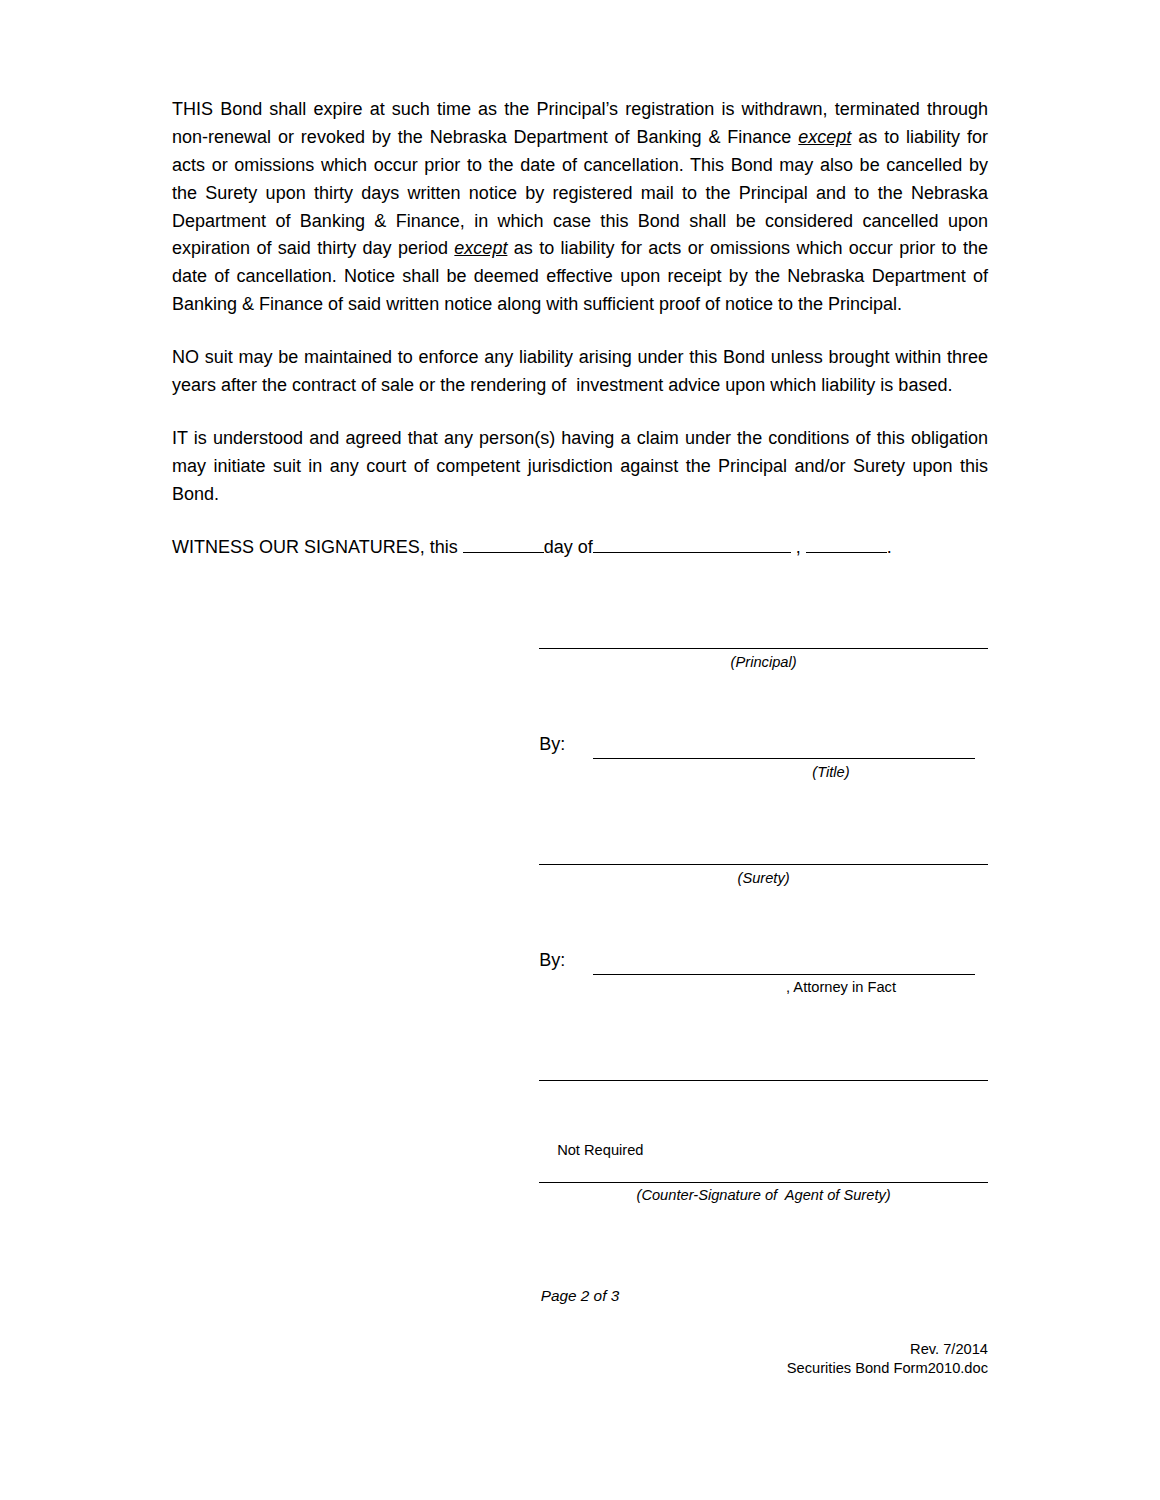THIS Bond shall expire at such time as the Principal’s registration is withdrawn, terminated through non-renewal or revoked by the Nebraska Department of Banking & Finance except as to liability for acts or omissions which occur prior to the date of cancellation. This Bond may also be cancelled by the Surety upon thirty days written notice by registered mail to the Principal and to the Nebraska Department of Banking & Finance, in which case this Bond shall be considered cancelled upon expiration of said thirty day period except as to liability for acts or omissions which occur prior to the date of cancellation. Notice shall be deemed effective upon receipt by the Nebraska Department of Banking & Finance of said written notice along with sufficient proof of notice to the Principal.
NO suit may be maintained to enforce any liability arising under this Bond unless brought within three years after the contract of sale or the rendering of investment advice upon which liability is based.
IT is understood and agreed that any person(s) having a claim under the conditions of this obligation may initiate suit in any court of competent jurisdiction against the Principal and/or Surety upon this Bond.
WITNESS OUR SIGNATURES, this day of , .
(Principal)
By:
(Title)
(Surety)
By:
, Attorney in Fact
Not Required
(Counter-Signature of Agent of Surety)
Page 2 of 3
Rev. 7/2014
Securities Bond Form2010.doc